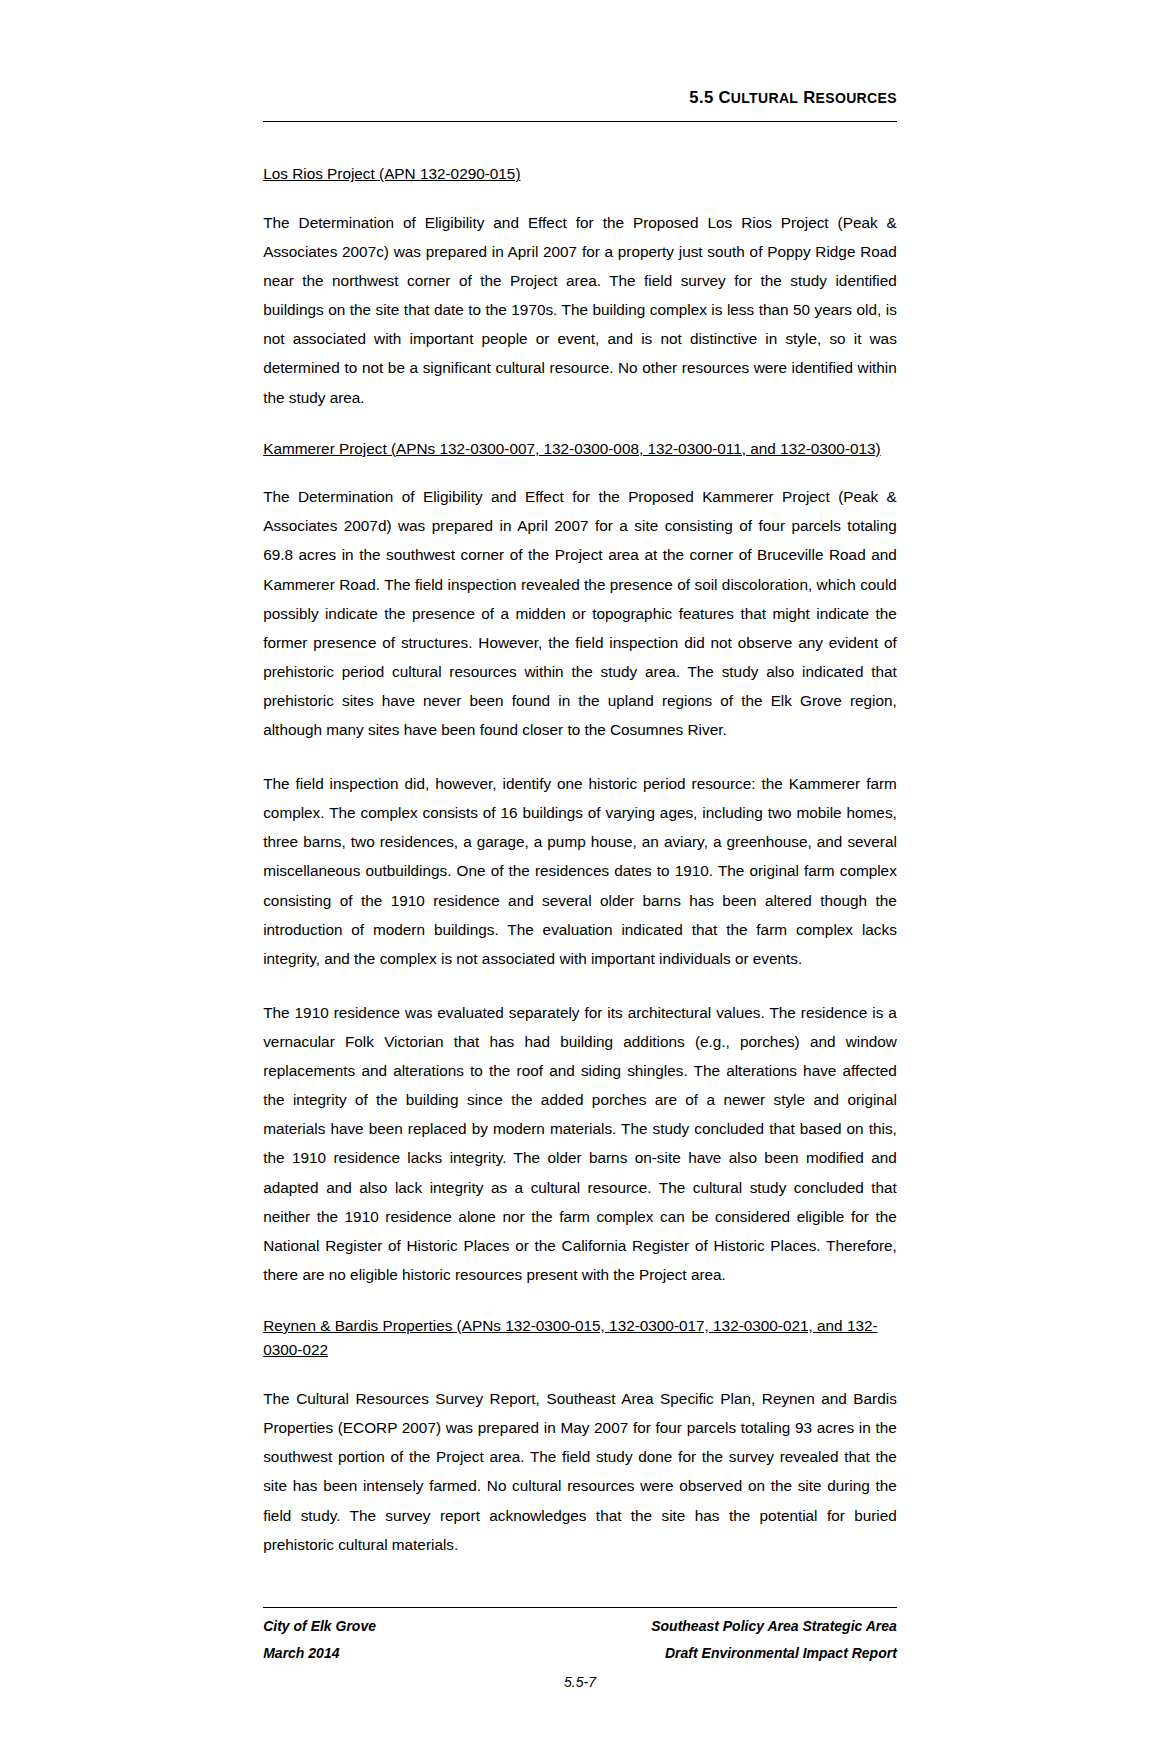5.5 CULTURAL RESOURCES
Los Rios Project (APN 132-0290-015)
The Determination of Eligibility and Effect for the Proposed Los Rios Project (Peak & Associates 2007c) was prepared in April 2007 for a property just south of Poppy Ridge Road near the northwest corner of the Project area. The field survey for the study identified buildings on the site that date to the 1970s. The building complex is less than 50 years old, is not associated with important people or event, and is not distinctive in style, so it was determined to not be a significant cultural resource. No other resources were identified within the study area.
Kammerer Project (APNs 132-0300-007, 132-0300-008, 132-0300-011, and 132-0300-013)
The Determination of Eligibility and Effect for the Proposed Kammerer Project (Peak & Associates 2007d) was prepared in April 2007 for a site consisting of four parcels totaling 69.8 acres in the southwest corner of the Project area at the corner of Bruceville Road and Kammerer Road. The field inspection revealed the presence of soil discoloration, which could possibly indicate the presence of a midden or topographic features that might indicate the former presence of structures. However, the field inspection did not observe any evident of prehistoric period cultural resources within the study area. The study also indicated that prehistoric sites have never been found in the upland regions of the Elk Grove region, although many sites have been found closer to the Cosumnes River.
The field inspection did, however, identify one historic period resource: the Kammerer farm complex. The complex consists of 16 buildings of varying ages, including two mobile homes, three barns, two residences, a garage, a pump house, an aviary, a greenhouse, and several miscellaneous outbuildings. One of the residences dates to 1910. The original farm complex consisting of the 1910 residence and several older barns has been altered though the introduction of modern buildings. The evaluation indicated that the farm complex lacks integrity, and the complex is not associated with important individuals or events.
The 1910 residence was evaluated separately for its architectural values. The residence is a vernacular Folk Victorian that has had building additions (e.g., porches) and window replacements and alterations to the roof and siding shingles. The alterations have affected the integrity of the building since the added porches are of a newer style and original materials have been replaced by modern materials. The study concluded that based on this, the 1910 residence lacks integrity. The older barns on-site have also been modified and adapted and also lack integrity as a cultural resource. The cultural study concluded that neither the 1910 residence alone nor the farm complex can be considered eligible for the National Register of Historic Places or the California Register of Historic Places. Therefore, there are no eligible historic resources present with the Project area.
Reynen & Bardis Properties (APNs 132-0300-015, 132-0300-017, 132-0300-021, and 132-0300-022
The Cultural Resources Survey Report, Southeast Area Specific Plan, Reynen and Bardis Properties (ECORP 2007) was prepared in May 2007 for four parcels totaling 93 acres in the southwest portion of the Project area. The field study done for the survey revealed that the site has been intensely farmed. No cultural resources were observed on the site during the field study. The survey report acknowledges that the site has the potential for buried prehistoric cultural materials.
City of Elk Grove
March 2014
Southeast Policy Area Strategic Area
Draft Environmental Impact Report
5.5-7